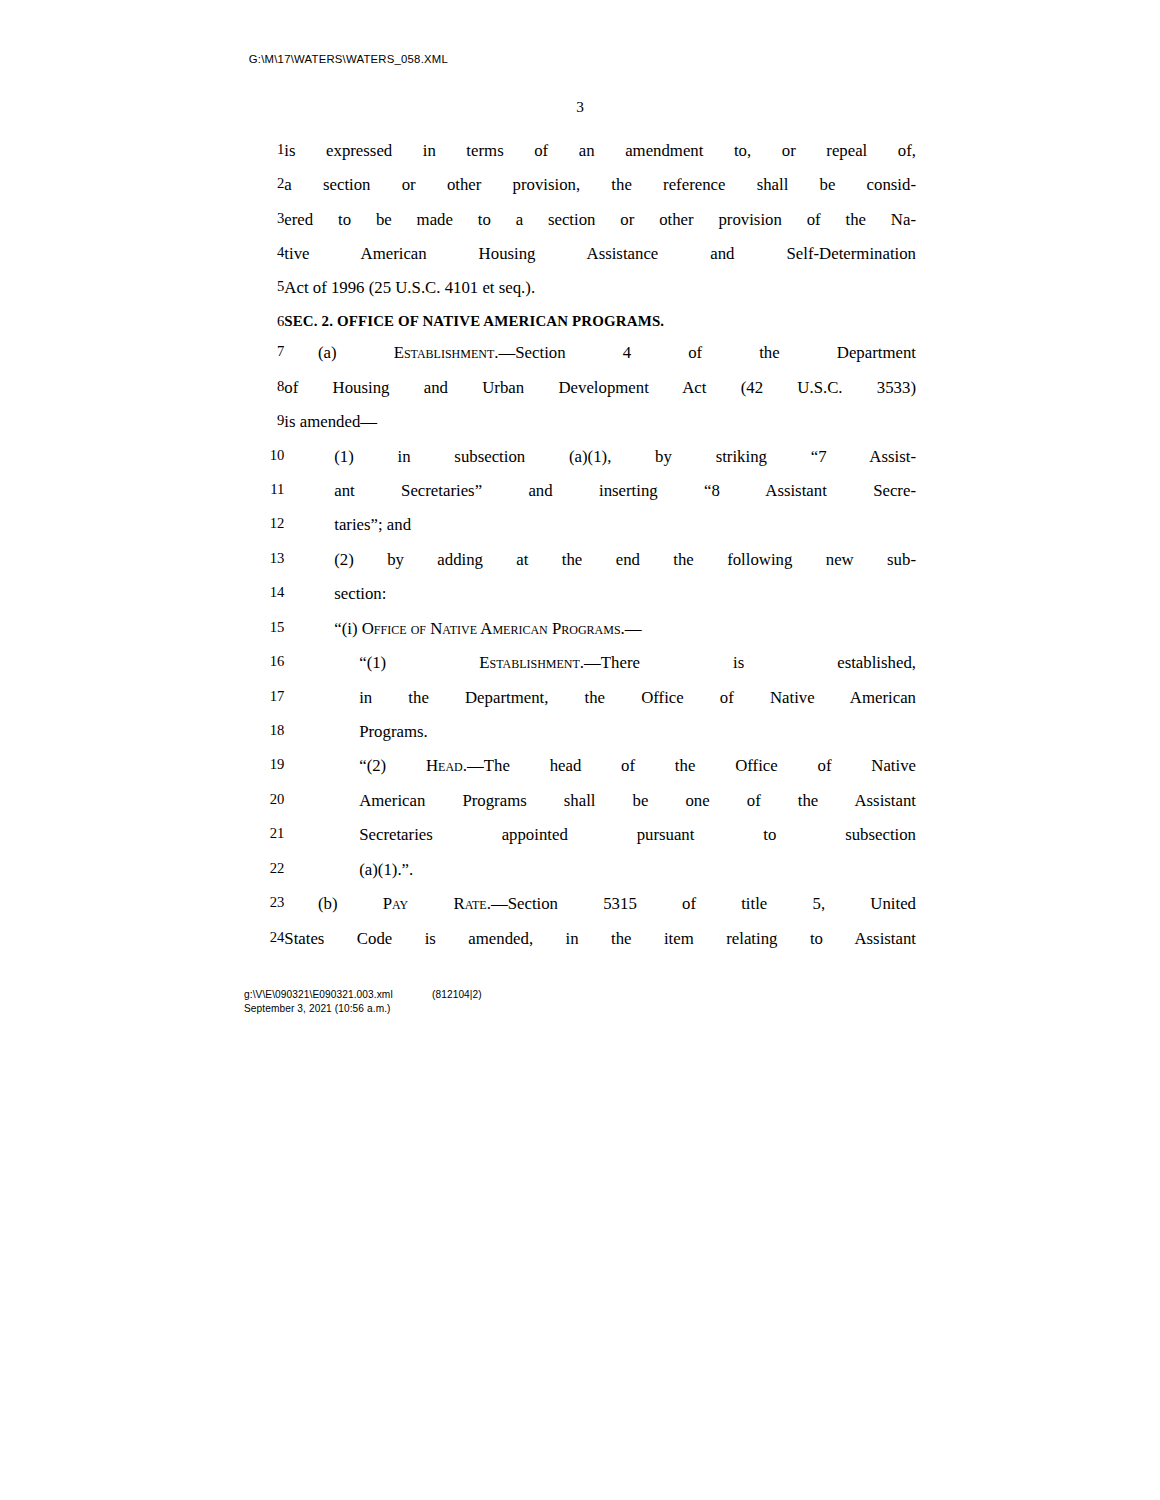G:\M\17\WATERS\WATERS_058.XML
3
| 1 | is expressed in terms of an amendment to, or repeal of, |
| 2 | a section or other provision, the reference shall be consid- |
| 3 | ered to be made to a section or other provision of the Na- |
| 4 | tive American Housing Assistance and Self-Determination |
| 5 | Act of 1996 (25 U.S.C. 4101 et seq.). |
| 6 | SEC. 2. OFFICE OF NATIVE AMERICAN PROGRAMS. |
| 7 | (a) Establishment. —Section 4 of the Department |
| 8 | of Housing and Urban Development Act (42 U.S.C. 3533) |
| 9 | is amended— |
| 10 | (1) in subsection (a)(1), by striking “7 Assist- |
| 11 | ant Secretaries” and inserting “8 Assistant Secre- |
| 12 | taries”; and |
| 13 | (2) by adding at the end the following new sub- |
| 14 | section: |
| 15 | “(i) Office of Native American Programs. — |
| 16 | “(1) Establishment. —There is established, |
| 17 | in the Department, the Office of Native American |
| 18 | Programs. |
| 19 | “(2) Head. —The head of the Office of Native |
| 20 | American Programs shall be one of the Assistant |
| 21 | Secretaries appointed pursuant to subsection |
| 22 | (a)(1).”. |
| 23 | (b) Pay Rate. —Section 5315 of title 5, United |
| 24 | States Code is amended, in the item relating to Assistant |
g:\V\E\090321\E090321.003.xml (812104|2)
September 3, 2021 (10:56 a.m.)